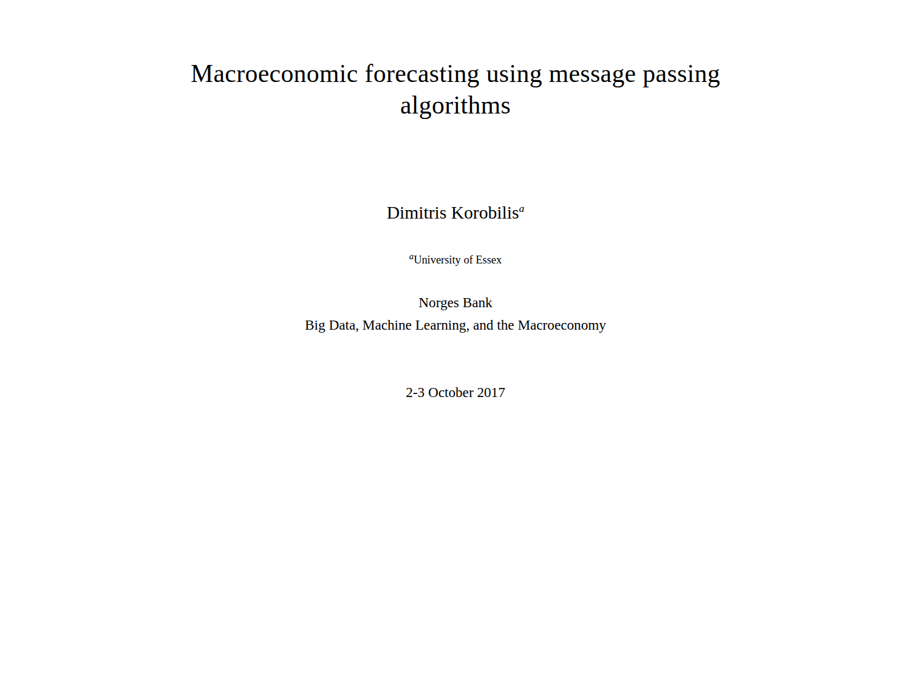Macroeconomic forecasting using message passing algorithms
Dimitris Korobilisa
aUniversity of Essex
Norges Bank
Big Data, Machine Learning, and the Macroeconomy
2-3 October 2017